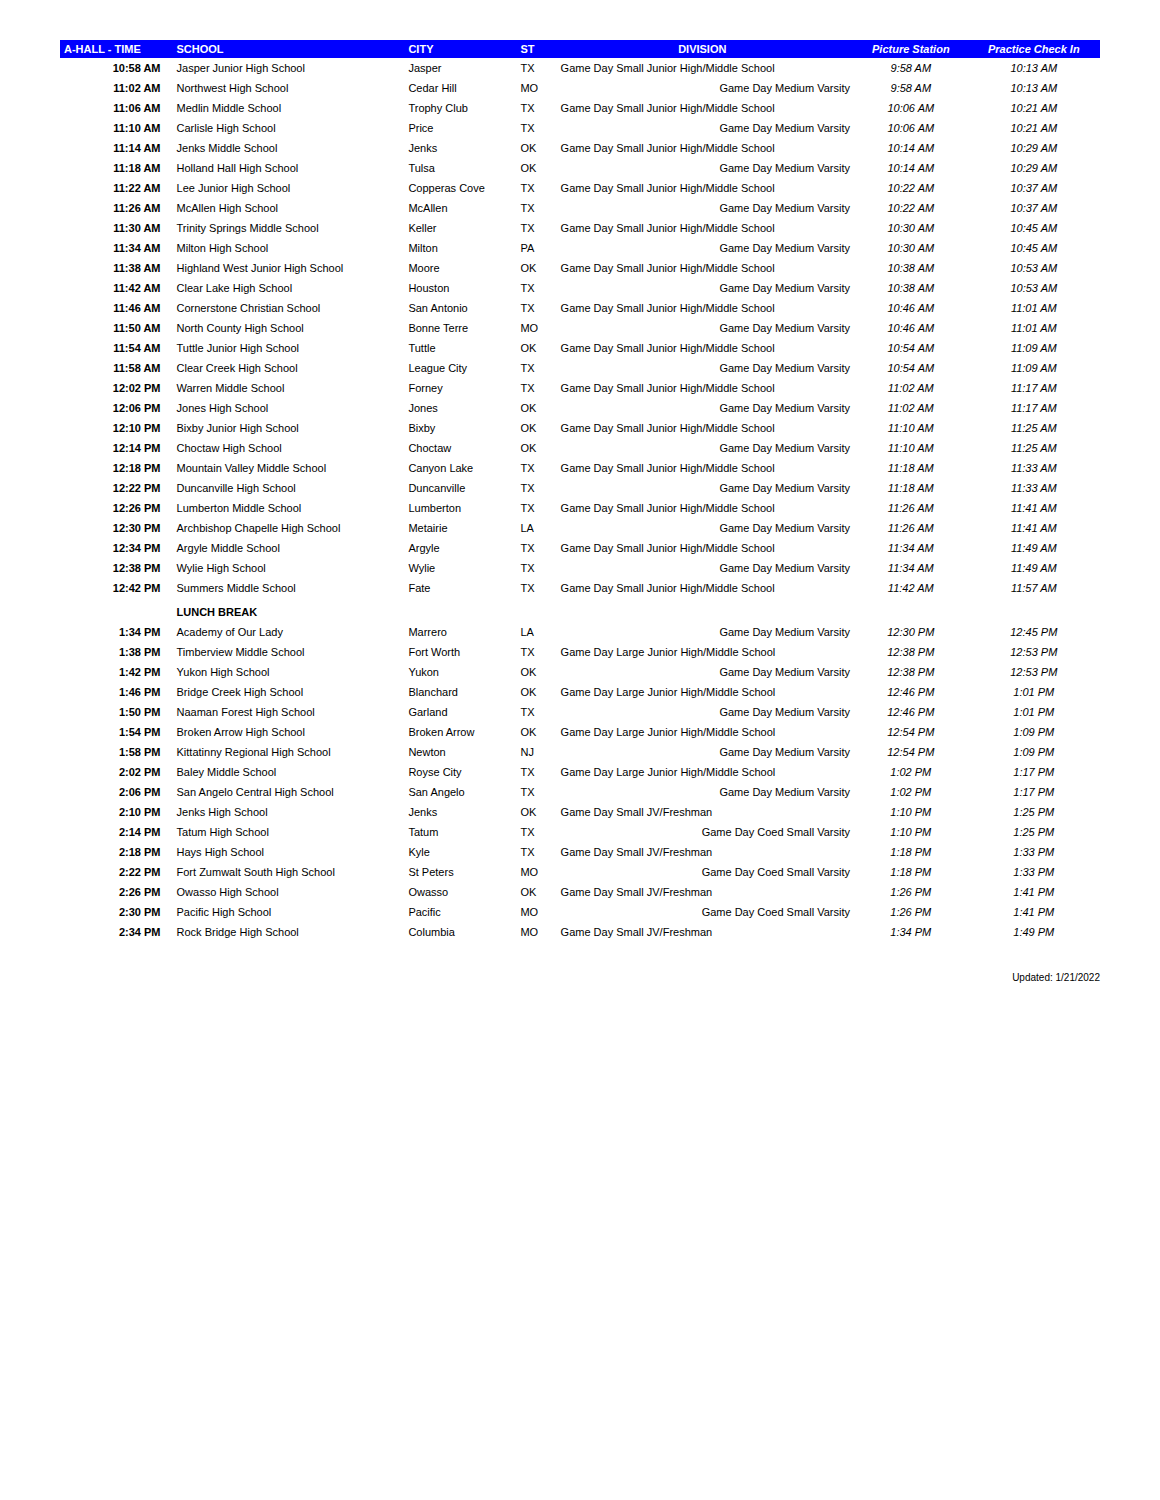| A-HALL - TIME | SCHOOL | CITY | ST | DIVISION | Picture Station | Practice Check In |
| --- | --- | --- | --- | --- | --- | --- |
| 10:58 AM | Jasper Junior High School | Jasper | TX | Game Day Small Junior High/Middle School | 9:58 AM | 10:13 AM |
| 11:02 AM | Northwest High School | Cedar Hill | MO | Game Day Medium Varsity | 9:58 AM | 10:13 AM |
| 11:06 AM | Medlin Middle School | Trophy Club | TX | Game Day Small Junior High/Middle School | 10:06 AM | 10:21 AM |
| 11:10 AM | Carlisle High School | Price | TX | Game Day Medium Varsity | 10:06 AM | 10:21 AM |
| 11:14 AM | Jenks Middle School | Jenks | OK | Game Day Small Junior High/Middle School | 10:14 AM | 10:29 AM |
| 11:18 AM | Holland Hall High School | Tulsa | OK | Game Day Medium Varsity | 10:14 AM | 10:29 AM |
| 11:22 AM | Lee Junior High School | Copperas Cove | TX | Game Day Small Junior High/Middle School | 10:22 AM | 10:37 AM |
| 11:26 AM | McAllen High School | McAllen | TX | Game Day Medium Varsity | 10:22 AM | 10:37 AM |
| 11:30 AM | Trinity Springs Middle School | Keller | TX | Game Day Small Junior High/Middle School | 10:30 AM | 10:45 AM |
| 11:34 AM | Milton High School | Milton | PA | Game Day Medium Varsity | 10:30 AM | 10:45 AM |
| 11:38 AM | Highland West Junior High School | Moore | OK | Game Day Small Junior High/Middle School | 10:38 AM | 10:53 AM |
| 11:42 AM | Clear Lake High School | Houston | TX | Game Day Medium Varsity | 10:38 AM | 10:53 AM |
| 11:46 AM | Cornerstone Christian School | San Antonio | TX | Game Day Small Junior High/Middle School | 10:46 AM | 11:01 AM |
| 11:50 AM | North County High School | Bonne Terre | MO | Game Day Medium Varsity | 10:46 AM | 11:01 AM |
| 11:54 AM | Tuttle Junior High School | Tuttle | OK | Game Day Small Junior High/Middle School | 10:54 AM | 11:09 AM |
| 11:58 AM | Clear Creek High School | League City | TX | Game Day Medium Varsity | 10:54 AM | 11:09 AM |
| 12:02 PM | Warren Middle School | Forney | TX | Game Day Small Junior High/Middle School | 11:02 AM | 11:17 AM |
| 12:06 PM | Jones High School | Jones | OK | Game Day Medium Varsity | 11:02 AM | 11:17 AM |
| 12:10 PM | Bixby Junior High School | Bixby | OK | Game Day Small Junior High/Middle School | 11:10 AM | 11:25 AM |
| 12:14 PM | Choctaw High School | Choctaw | OK | Game Day Medium Varsity | 11:10 AM | 11:25 AM |
| 12:18 PM | Mountain Valley Middle School | Canyon Lake | TX | Game Day Small Junior High/Middle School | 11:18 AM | 11:33 AM |
| 12:22 PM | Duncanville High School | Duncanville | TX | Game Day Medium Varsity | 11:18 AM | 11:33 AM |
| 12:26 PM | Lumberton Middle School | Lumberton | TX | Game Day Small Junior High/Middle School | 11:26 AM | 11:41 AM |
| 12:30 PM | Archbishop Chapelle High School | Metairie | LA | Game Day Medium Varsity | 11:26 AM | 11:41 AM |
| 12:34 PM | Argyle Middle School | Argyle | TX | Game Day Small Junior High/Middle School | 11:34 AM | 11:49 AM |
| 12:38 PM | Wylie High School | Wylie | TX | Game Day Medium Varsity | 11:34 AM | 11:49 AM |
| 12:42 PM | Summers Middle School | Fate | TX | Game Day Small Junior High/Middle School | 11:42 AM | 11:57 AM |
| | LUNCH BREAK | | | | | |
| 1:34 PM | Academy of Our Lady | Marrero | LA | Game Day Medium Varsity | 12:30 PM | 12:45 PM |
| 1:38 PM | Timberview Middle School | Fort Worth | TX | Game Day Large Junior High/Middle School | 12:38 PM | 12:53 PM |
| 1:42 PM | Yukon High School | Yukon | OK | Game Day Medium Varsity | 12:38 PM | 12:53 PM |
| 1:46 PM | Bridge Creek High School | Blanchard | OK | Game Day Large Junior High/Middle School | 12:46 PM | 1:01 PM |
| 1:50 PM | Naaman Forest High School | Garland | TX | Game Day Medium Varsity | 12:46 PM | 1:01 PM |
| 1:54 PM | Broken Arrow High School | Broken Arrow | OK | Game Day Large Junior High/Middle School | 12:54 PM | 1:09 PM |
| 1:58 PM | Kittatinny Regional High School | Newton | NJ | Game Day Medium Varsity | 12:54 PM | 1:09 PM |
| 2:02 PM | Baley Middle School | Royse City | TX | Game Day Large Junior High/Middle School | 1:02 PM | 1:17 PM |
| 2:06 PM | San Angelo Central High School | San Angelo | TX | Game Day Medium Varsity | 1:02 PM | 1:17 PM |
| 2:10 PM | Jenks High School | Jenks | OK | Game Day Small JV/Freshman | 1:10 PM | 1:25 PM |
| 2:14 PM | Tatum High School | Tatum | TX | Game Day Coed Small Varsity | 1:10 PM | 1:25 PM |
| 2:18 PM | Hays High School | Kyle | TX | Game Day Small JV/Freshman | 1:18 PM | 1:33 PM |
| 2:22 PM | Fort Zumwalt South High School | St Peters | MO | Game Day Coed Small Varsity | 1:18 PM | 1:33 PM |
| 2:26 PM | Owasso High School | Owasso | OK | Game Day Small JV/Freshman | 1:26 PM | 1:41 PM |
| 2:30 PM | Pacific High School | Pacific | MO | Game Day Coed Small Varsity | 1:26 PM | 1:41 PM |
| 2:34 PM | Rock Bridge High School | Columbia | MO | Game Day Small JV/Freshman | 1:34 PM | 1:49 PM |
Updated: 1/21/2022